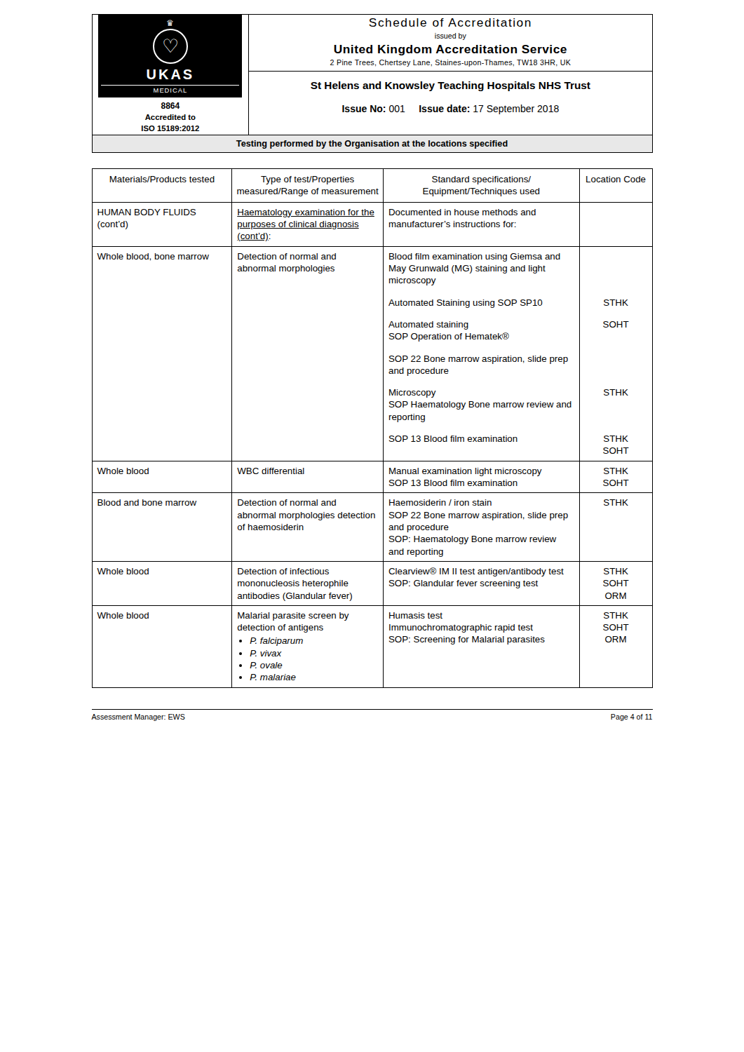| ♛ ♡ UKAS MEDICAL 8864 Accredited to ISO 15189:2012 | Schedule of Accreditation issued by United Kingdom Accreditation Service 2 Pine Trees, Chertsey Lane, Staines-upon-Thames, TW18 3HR, UK St Helens and Knowsley Teaching Hospitals NHS Trust Issue No: 001 Issue date: 17 September 2018 |
Testing performed by the Organisation at the locations specified
| Materials/Products tested | Type of test/Properties measured/Range of measurement | Standard specifications/ Equipment/Techniques used | Location Code |
| --- | --- | --- | --- |
| HUMAN BODY FLUIDS (cont’d) | Haematology examination for the purposes of clinical diagnosis (cont’d) : | Documented in house methods and manufacturer’s instructions for: | |
| Whole blood, bone marrow | Detection of normal and abnormal morphologies | / Blood film examination using Giemsa and May Grunwald (MG) staining and light microscopy / / Automated Staining using SOP SP10 / / Automated staining SOP Operation of Hematek® / / SOP 22 Bone marrow aspiration, slide prep and procedure / / Microscopy SOP Haematology Bone marrow review and reporting / / SOP 13 Blood film examination / | / STHK / / SOHT / / STHK / / STHK SOHT / |
| Whole blood | WBC differential | Manual examination light microscopy SOP 13 Blood film examination | STHK SOHT |
| Blood and bone marrow | Detection of normal and abnormal morphologies detection of haemosiderin | Haemosiderin / iron stain SOP 22 Bone marrow aspiration, slide prep and procedure SOP: Haematology Bone marrow review and reporting | STHK |
| Whole blood | Detection of infectious mononucleosis heterophile antibodies (Glandular fever) | Clearview® IM II test antigen/antibody test SOP: Glandular fever screening test | STHK SOHT ORM |
| Whole blood | Malarial parasite screen by detection of antigens P. falciparum P. vivax P. ovale P. malariae | Humasis test Immunochromatographic rapid test SOP: Screening for Malarial parasites | STHK SOHT ORM |
Assessment Manager: EWS Page 4 of 11